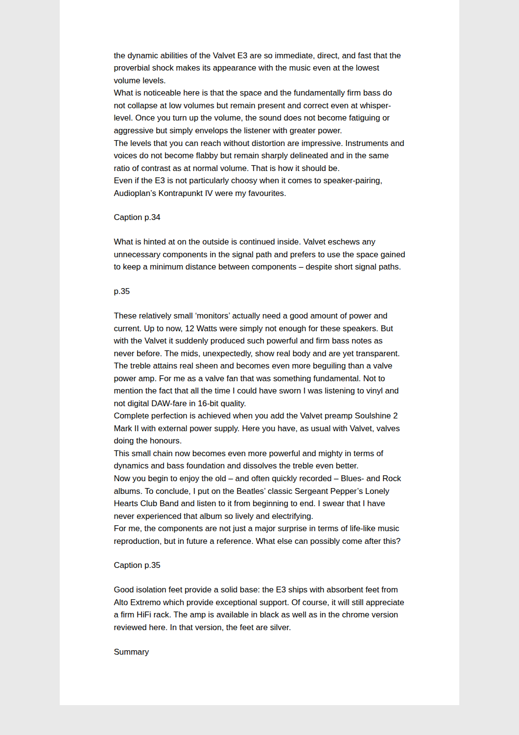the dynamic abilities of the Valvet E3 are so immediate, direct, and fast that the proverbial shock makes its appearance with the music even at the lowest volume levels.
What is noticeable here is that the space and the fundamentally firm bass do not collapse at low volumes but remain present and correct even at whisper-level. Once you turn up the volume, the sound does not become fatiguing or aggressive but simply envelops the listener with greater power.
The levels that you can reach without distortion are impressive. Instruments and voices do not become flabby but remain sharply delineated and in the same ratio of contrast as at normal volume. That is how it should be.
Even if the E3 is not particularly choosy when it comes to speaker-pairing, Audioplan’s Kontrapunkt IV were my favourites.
Caption p.34
What is hinted at on the outside is continued inside. Valvet eschews any unnecessary components in the signal path and prefers to use the space gained to keep a minimum distance between components – despite short signal paths.
p.35
These relatively small ‘monitors’ actually need a good amount of power and current. Up to now, 12 Watts were simply not enough for these speakers. But with the Valvet it suddenly produced such powerful and firm bass notes as never before. The mids, unexpectedly, show real body and are yet transparent. The treble attains real sheen and becomes even more beguiling than a valve power amp. For me as a valve fan that was something fundamental. Not to mention the fact that all the time I could have sworn I was listening to vinyl and not digital DAW-fare in 16-bit quality.
Complete perfection is achieved when you add the Valvet preamp Soulshine 2 Mark II with external power supply. Here you have, as usual with Valvet, valves doing the honours.
This small chain now becomes even more powerful and mighty in terms of dynamics and bass foundation and dissolves the treble even better.
Now you begin to enjoy the old – and often quickly recorded – Blues- and Rock albums. To conclude, I put on the Beatles’ classic Sergeant Pepper’s Lonely Hearts Club Band and listen to it from beginning to end. I swear that I have never experienced that album so lively and electrifying.
For me, the components are not just a major surprise in terms of life-like music reproduction, but in future a reference. What else can possibly come after this?
Caption p.35
Good isolation feet provide a solid base: the E3 ships with absorbent feet from Alto Extremo which provide exceptional support. Of course, it will still appreciate a firm HiFi rack. The amp is available in black as well as in the chrome version reviewed here. In that version, the feet are silver.
Summary